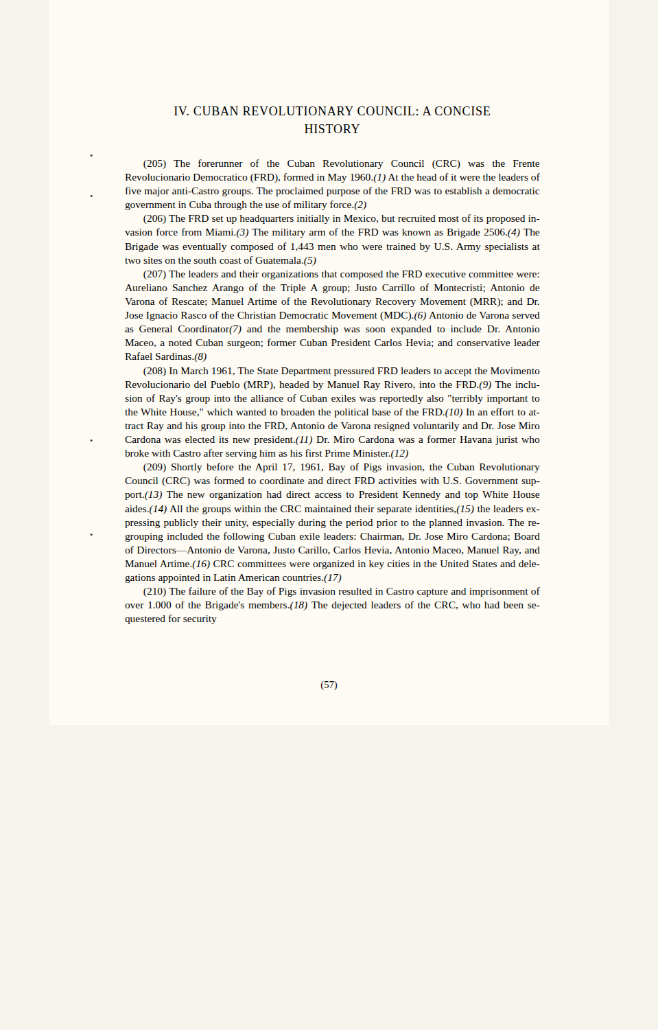• • • •
IV. Cuban Revolutionary Council: A Concise
History
(205) The forerunner of the Cuban Revolutionary Council (CRC) was the Frente Revolucionario Democratico (FRD), formed in May 1960.(1) At the head of it were the leaders of five major anti-Castro groups. The proclaimed purpose of the FRD was to establish a democratic government in Cuba through the use of military force.(2)
(206) The FRD set up headquarters initially in Mexico, but recruited most of its proposed invasion force from Miami.(3) The military arm of the FRD was known as Brigade 2506.(4) The Brigade was eventually composed of 1,443 men who were trained by U.S. Army specialists at two sites on the south coast of Guatemala.(5)
(207) The leaders and their organizations that composed the FRD executive committee were: Aureliano Sanchez Arango of the Triple A group; Justo Carrillo of Montecristi; Antonio de Varona of Rescate; Manuel Artime of the Revolutionary Recovery Movement (MRR); and Dr. Jose Ignacio Rasco of the Christian Democratic Movement (MDC).(6) Antonio de Varona served as General Coordinator(7) and the membership was soon expanded to include Dr. Antonio Maceo, a noted Cuban surgeon; former Cuban President Carlos Hevia; and conservative leader Rafael Sardinas.(8)
(208) In March 1961, The State Department pressured FRD leaders to accept the Movimento Revolucionario del Pueblo (MRP), headed by Manuel Ray Rivero, into the FRD.(9) The inclusion of Ray's group into the alliance of Cuban exiles was reportedly also "terribly important to the White House," which wanted to broaden the political base of the FRD.(10) In an effort to attract Ray and his group into the FRD, Antonio de Varona resigned voluntarily and Dr. Jose Miro Cardona was elected its new president.(11) Dr. Miro Cardona was a former Havana jurist who broke with Castro after serving him as his first Prime Minister.(12)
(209) Shortly before the April 17, 1961, Bay of Pigs invasion, the Cuban Revolutionary Council (CRC) was formed to coordinate and direct FRD activities with U.S. Government support.(13) The new organization had direct access to President Kennedy and top White House aides.(14) All the groups within the CRC maintained their separate identities,(15) the leaders expressing publicly their unity, especially during the period prior to the planned invasion. The regrouping included the following Cuban exile leaders: Chairman, Dr. Jose Miro Cardona; Board of Directors—Antonio de Varona, Justo Carillo, Carlos Hevia, Antonio Maceo, Manuel Ray, and Manuel Artime.(16) CRC committees were organized in key cities in the United States and delegations appointed in Latin American countries.(17)
(210) The failure of the Bay of Pigs invasion resulted in Castro capture and imprisonment of over 1.000 of the Brigade's members.(18) The dejected leaders of the CRC, who had been sequestered for security
(57)